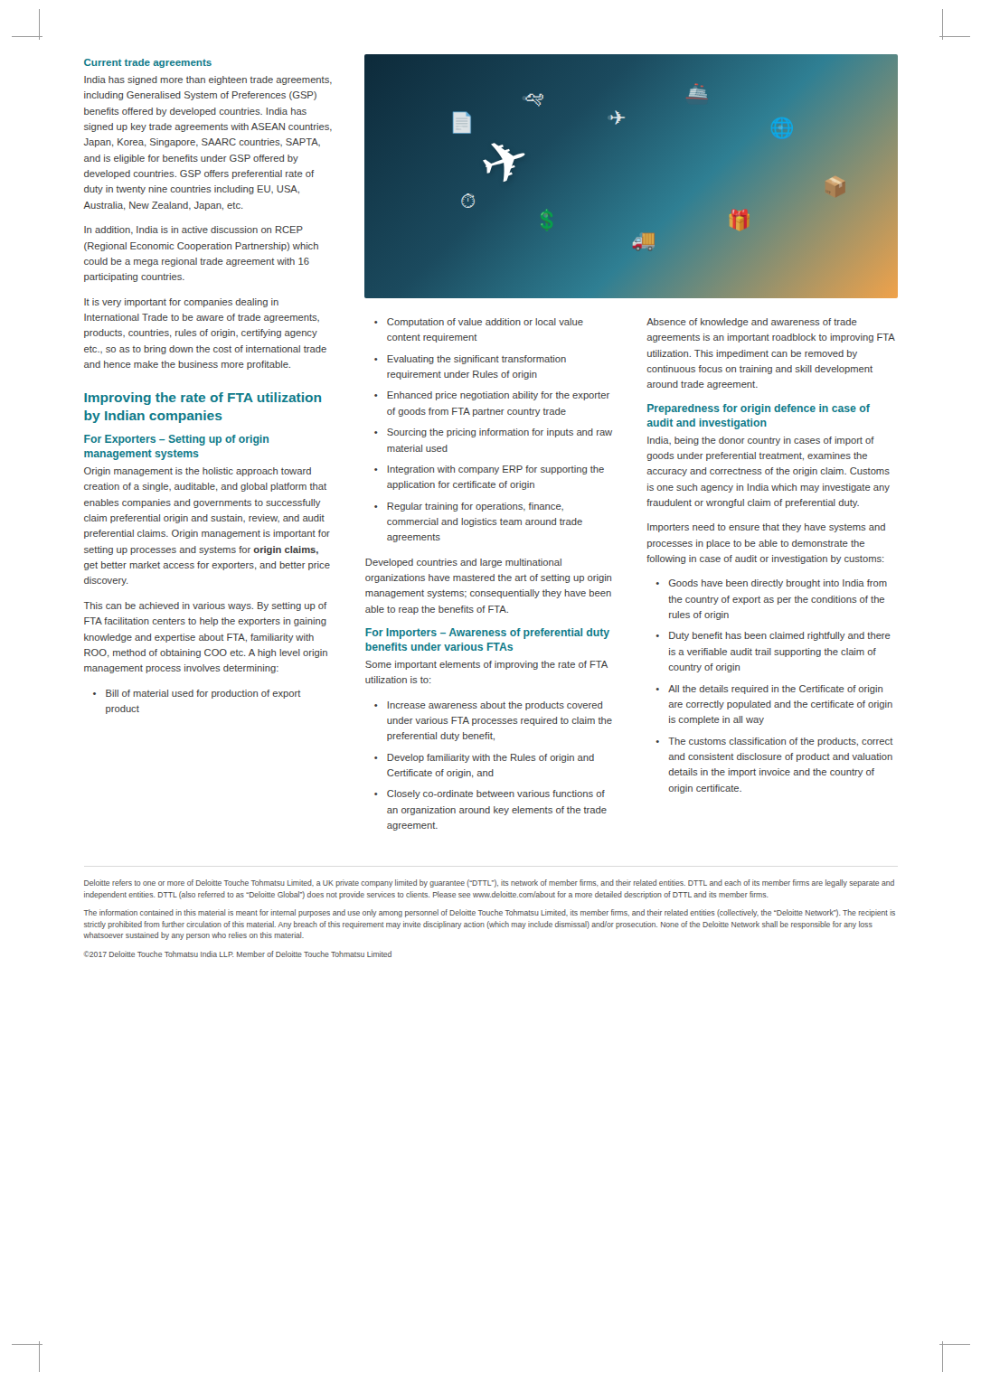📄 🛩 ✈ 🚢 🌐 📦 🎁 🚚 💲 ⏱ ✈
Current trade agreements
India has signed more than eighteen trade agreements, including Generalised System of Preferences (GSP) benefits offered by developed countries. India has signed up key trade agreements with ASEAN countries, Japan, Korea, Singapore, SAARC countries, SAPTA, and is eligible for benefits under GSP offered by developed countries. GSP offers preferential rate of duty in twenty nine countries including EU, USA, Australia, New Zealand, Japan, etc.
In addition, India is in active discussion on RCEP (Regional Economic Cooperation Partnership) which could be a mega regional trade agreement with 16 participating countries.
It is very important for companies dealing in International Trade to be aware of trade agreements, products, countries, rules of origin, certifying agency etc., so as to bring down the cost of international trade and hence make the business more profitable.
Improving the rate of FTA utilization by Indian companies
For Exporters – Setting up of origin management systems
Origin management is the holistic approach toward creation of a single, auditable, and global platform that enables companies and governments to successfully claim preferential origin and sustain, review, and audit preferential claims. Origin management is important for setting up processes and systems for origin claims, get better market access for exporters, and better price discovery.
This can be achieved in various ways. By setting up of FTA facilitation centers to help the exporters in gaining knowledge and expertise about FTA, familiarity with ROO, method of obtaining COO etc. A high level origin management process involves determining:
Bill of material used for production of export product
Computation of value addition or local value content requirement
Evaluating the significant transformation requirement under Rules of origin
Enhanced price negotiation ability for the exporter of goods from FTA partner country trade
Sourcing the pricing information for inputs and raw material used
Integration with company ERP for supporting the application for certificate of origin
Regular training for operations, finance, commercial and logistics team around trade agreements
Developed countries and large multinational organizations have mastered the art of setting up origin management systems; consequentially they have been able to reap the benefits of FTA.
For Importers – Awareness of preferential duty benefits under various FTAs
Some important elements of improving the rate of FTA utilization is to:
Increase awareness about the products covered under various FTA processes required to claim the preferential duty benefit,
Develop familiarity with the Rules of origin and Certificate of origin, and
Closely co-ordinate between various functions of an organization around key elements of the trade agreement.
Absence of knowledge and awareness of trade agreements is an important roadblock to improving FTA utilization. This impediment can be removed by continuous focus on training and skill development around trade agreement.
Preparedness for origin defence in case of audit and investigation
India, being the donor country in cases of import of goods under preferential treatment, examines the accuracy and correctness of the origin claim. Customs is one such agency in India which may investigate any fraudulent or wrongful claim of preferential duty.
Importers need to ensure that they have systems and processes in place to be able to demonstrate the following in case of audit or investigation by customs:
Goods have been directly brought into India from the country of export as per the conditions of the rules of origin
Duty benefit has been claimed rightfully and there is a verifiable audit trail supporting the claim of country of origin
All the details required in the Certificate of origin are correctly populated and the certificate of origin is complete in all way
The customs classification of the products, correct and consistent disclosure of product and valuation details in the import invoice and the country of origin certificate.
Deloitte refers to one or more of Deloitte Touche Tohmatsu Limited, a UK private company limited by guarantee (“DTTL”), its network of member firms, and their related entities. DTTL and each of its member firms are legally separate and independent entities. DTTL (also referred to as “Deloitte Global”) does not provide services to clients. Please see www.deloitte.com/about for a more detailed description of DTTL and its member firms.
The information contained in this material is meant for internal purposes and use only among personnel of Deloitte Touche Tohmatsu Limited, its member firms, and their related entities (collectively, the “Deloitte Network”). The recipient is strictly prohibited from further circulation of this material. Any breach of this requirement may invite disciplinary action (which may include dismissal) and/or prosecution. None of the Deloitte Network shall be responsible for any loss whatsoever sustained by any person who relies on this material.
©2017 Deloitte Touche Tohmatsu India LLP. Member of Deloitte Touche Tohmatsu Limited